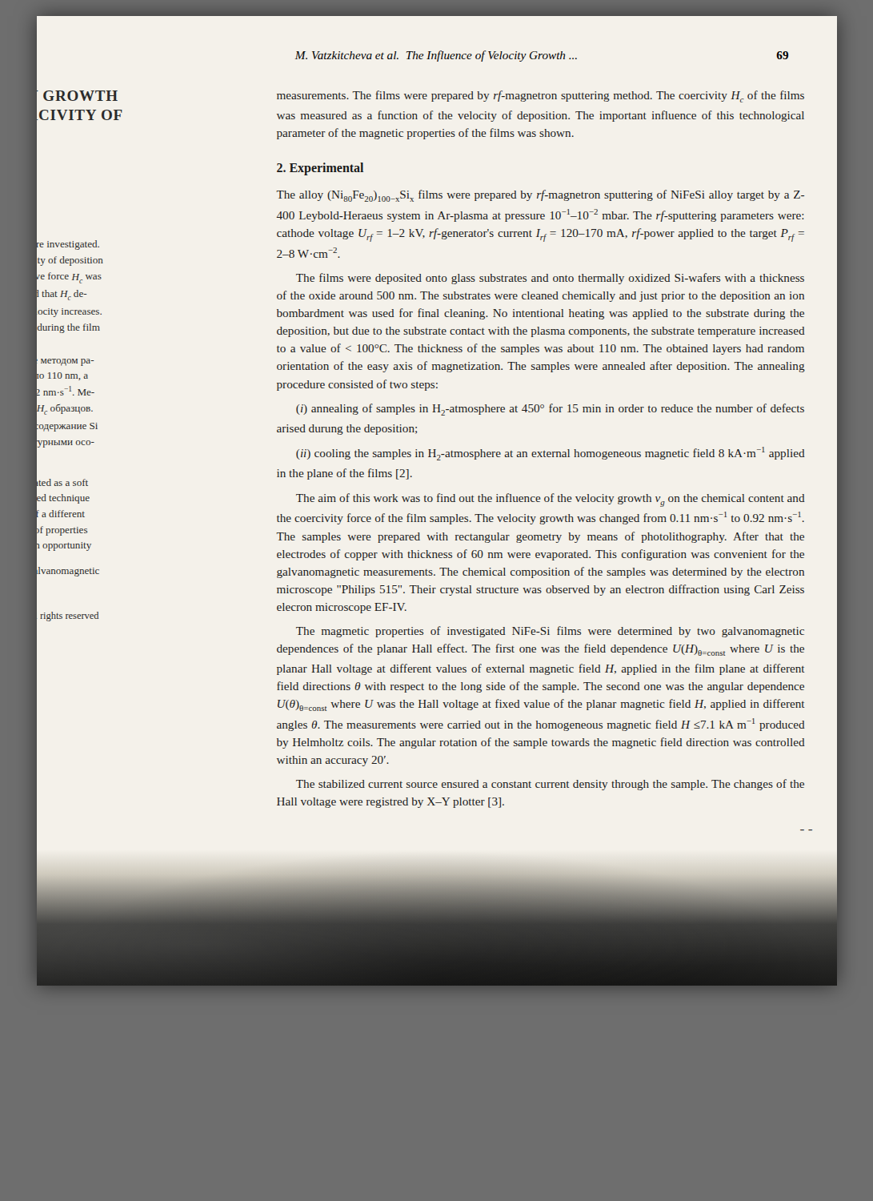M. Vatzkitcheva et al. The Influence of Velocity Growth ... 69
ELOCITY GROWTH
ND COERCIVITY OF
a,
garia
784, Bulgaria
loy thin films were investigated.
10 nm, the velocity of deposition
n·s−1. The coercive force Hc was
ents. It was found that Hc de-
en the growth velocity increases.
structural effects during the film
–Si, полученные методом ра-
а пленок — около 110 nm, а
11 nm·s−1 до 0,92 nm·s−1. Ме-
рцитивная сила Hc образцов.
еньшивается, а содержание Si
связано с структурными осо-
are well investigated as a soft
vacuum evaporated technique
Si, Ge, B, C, P, of a different
ls with a variety of properties
tion could give an opportunity
nvestigated by galvanomagnetic
niversity Press All rights reserved
measurements. The films were prepared by rf-magnetron sputtering method. The coercivity Hc of the films was measured as a function of the velocity of deposition. The important influence of this technological parameter of the magnetic properties of the films was shown.
2. Experimental
The alloy (Ni80Fe20)100−xSix films were prepared by rf-magnetron sputtering of NiFeSi alloy target by a Z-400 Leybold-Heraeus system in Ar-plasma at pressure 10−1–10−2 mbar. The rf-sputtering parameters were: cathode voltage Urf = 1–2 kV, rf-generator's current Irf = 120–170 mA, rf-power applied to the target Prf = 2–8 W·cm−2.
The films were deposited onto glass substrates and onto thermally oxidized Si-wafers with a thickness of the oxide around 500 nm. The substrates were cleaned chemically and just prior to the deposition an ion bombardment was used for final cleaning. No intentional heating was applied to the substrate during the deposition, but due to the substrate contact with the plasma components, the substrate temperature increased to a value of < 100°C. The thickness of the samples was about 110 nm. The obtained layers had random orientation of the easy axis of magnetization. The samples were annealed after deposition. The annealing procedure consisted of two steps:
(i) annealing of samples in H2-atmosphere at 450° for 15 min in order to reduce the number of defects arised durung the deposition;
(ii) cooling the samples in H2-atmosphere at an external homogeneous magnetic field 8 kA·m−1 applied in the plane of the films [2].
The aim of this work was to find out the influence of the velocity growth vg on the chemical content and the coercivity force of the film samples. The velocity growth was changed from 0.11 nm·s−1 to 0.92 nm·s−1. The samples were prepared with rectangular geometry by means of photolithography. After that the electrodes of copper with thickness of 60 nm were evaporated. This configuration was convenient for the galvanomagnetic measurements. The chemical composition of the samples was determined by the electron microscope "Philips 515". Their crystal structure was observed by an electron diffraction using Carl Zeiss elecron microscope EF-IV.
The magmetic properties of investigated NiFe-Si films were determined by two galvanomagnetic dependences of the planar Hall effect. The first one was the field dependence U(H)θ=const where U is the planar Hall voltage at different values of external magnetic field H, applied in the film plane at different field directions θ with respect to the long side of the sample. The second one was the angular dependence U(θ)θ=const where U was the Hall voltage at fixed value of the planar magnetic field H, applied in different angles θ. The measurements were carried out in the homogeneous magnetic field H ≤7.1 kA m−1 produced by Helmholtz coils. The angular rotation of the sample towards the magnetic field direction was controlled within an accuracy 20′.
The stabilized current source ensured a constant current density through the sample. The changes of the Hall voltage were registred by X–Y plotter [3].
- -